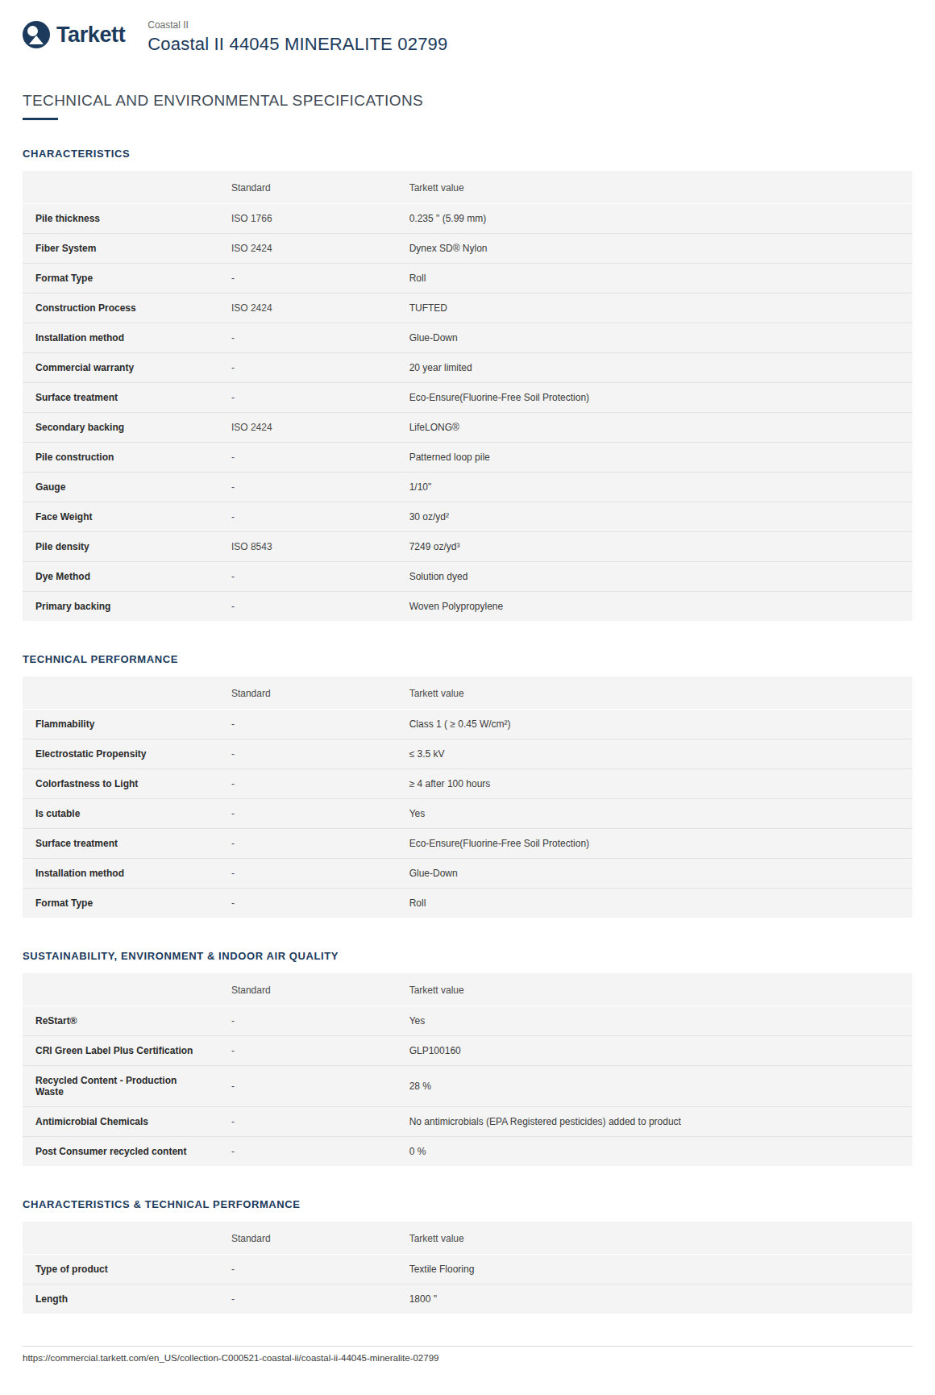Tarkett
Coastal II
Coastal II 44045 MINERALITE 02799
TECHNICAL AND ENVIRONMENTAL SPECIFICATIONS
Characteristics
| | Standard | Tarkett value |
| --- | --- | --- |
| Pile thickness | ISO 1766 | 0.235 " (5.99 mm) |
| Fiber System | ISO 2424 | Dynex SD® Nylon |
| Format Type | - | Roll |
| Construction Process | ISO 2424 | TUFTED |
| Installation method | - | Glue-Down |
| Commercial warranty | - | 20 year limited |
| Surface treatment | - | Eco-Ensure(Fluorine-Free Soil Protection) |
| Secondary backing | ISO 2424 | LifeLONG® |
| Pile construction | - | Patterned loop pile |
| Gauge | - | 1/10" |
| Face Weight | - | 30 oz/yd² |
| Pile density | ISO 8543 | 7249 oz/yd³ |
| Dye Method | - | Solution dyed |
| Primary backing | - | Woven Polypropylene |
Technical performance
| | Standard | Tarkett value |
| --- | --- | --- |
| Flammability | - | Class 1 ( ≥ 0.45 W/cm²) |
| Electrostatic Propensity | - | ≤ 3.5 kV |
| Colorfastness to Light | - | ≥ 4 after 100 hours |
| Is cutable | - | Yes |
| Surface treatment | - | Eco-Ensure(Fluorine-Free Soil Protection) |
| Installation method | - | Glue-Down |
| Format Type | - | Roll |
Sustainability, Environment & Indoor Air Quality
| | Standard | Tarkett value |
| --- | --- | --- |
| ReStart® | - | Yes |
| CRI Green Label Plus Certification | - | GLP100160 |
| Recycled Content - Production Waste | - | 28 % |
| Antimicrobial Chemicals | - | No antimicrobials (EPA Registered pesticides) added to product |
| Post Consumer recycled content | - | 0 % |
Characteristics & Technical performance
| | Standard | Tarkett value |
| --- | --- | --- |
| Type of product | - | Textile Flooring |
| Length | - | 1800 " |
https://commercial.tarkett.com/en_US/collection-C000521-coastal-ii/coastal-ii-44045-mineralite-02799